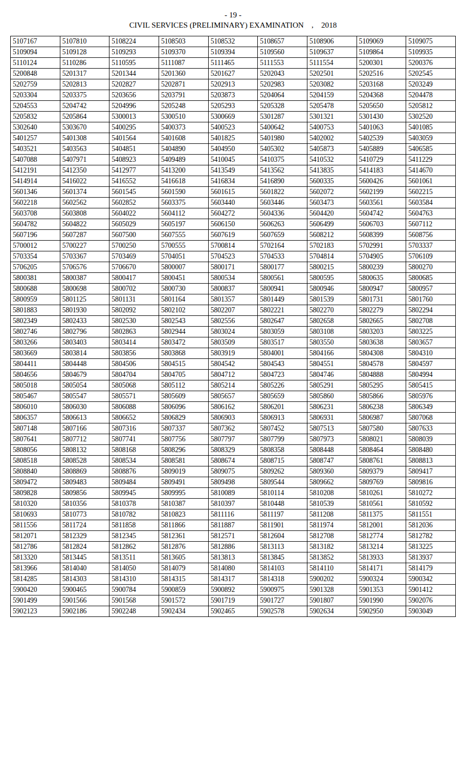- 19 -
CIVIL SERVICES (PRELIMINARY) EXAMINATION , 2018
| 5107167 | 5107810 | 5108224 | 5108503 | 5108532 | 5108657 | 5108906 | 5109069 | 5109075 |
| 5109094 | 5109128 | 5109293 | 5109370 | 5109394 | 5109560 | 5109637 | 5109864 | 5109935 |
| 5110124 | 5110286 | 5110595 | 5111087 | 5111465 | 5111553 | 5111554 | 5200301 | 5200376 |
| 5200848 | 5201317 | 5201344 | 5201360 | 5201627 | 5202043 | 5202501 | 5202516 | 5202545 |
| 5202759 | 5202813 | 5202827 | 5202871 | 5202913 | 5202983 | 5203082 | 5203168 | 5203249 |
| 5203304 | 5203375 | 5203656 | 5203791 | 5203873 | 5204064 | 5204159 | 5204368 | 5204478 |
| 5204553 | 5204742 | 5204996 | 5205248 | 5205293 | 5205328 | 5205478 | 5205650 | 5205812 |
| 5205832 | 5205864 | 5300013 | 5300510 | 5300669 | 5301287 | 5301321 | 5301430 | 5302520 |
| 5302640 | 5303670 | 5400295 | 5400373 | 5400523 | 5400642 | 5400753 | 5401063 | 5401085 |
| 5401257 | 5401308 | 5401564 | 5401608 | 5401825 | 5401980 | 5402002 | 5402539 | 5403059 |
| 5403521 | 5403563 | 5404851 | 5404890 | 5404950 | 5405302 | 5405873 | 5405889 | 5406585 |
| 5407088 | 5407971 | 5408923 | 5409489 | 5410045 | 5410375 | 5410532 | 5410729 | 5411229 |
| 5412191 | 5412350 | 5412977 | 5413200 | 5413549 | 5413562 | 5413835 | 5414183 | 5414670 |
| 5414914 | 5416022 | 5416552 | 5416618 | 5416834 | 5416890 | 5600335 | 5600426 | 5601061 |
| 5601346 | 5601374 | 5601545 | 5601590 | 5601615 | 5601822 | 5602072 | 5602199 | 5602215 |
| 5602218 | 5602562 | 5602852 | 5603375 | 5603440 | 5603446 | 5603473 | 5603561 | 5603584 |
| 5603708 | 5603808 | 5604022 | 5604112 | 5604272 | 5604336 | 5604420 | 5604742 | 5604763 |
| 5604782 | 5604822 | 5605029 | 5605197 | 5606150 | 5606263 | 5606499 | 5606703 | 5607112 |
| 5607196 | 5607287 | 5607500 | 5607555 | 5607619 | 5607659 | 5608212 | 5608399 | 5608756 |
| 5700012 | 5700227 | 5700250 | 5700555 | 5700814 | 5702164 | 5702183 | 5702991 | 5703337 |
| 5703354 | 5703367 | 5703469 | 5704051 | 5704523 | 5704533 | 5704814 | 5704905 | 5706109 |
| 5706205 | 5706576 | 5706670 | 5800007 | 5800171 | 5800177 | 5800215 | 5800239 | 5800270 |
| 5800381 | 5800387 | 5800417 | 5800451 | 5800534 | 5800561 | 5800595 | 5800635 | 5800685 |
| 5800688 | 5800698 | 5800702 | 5800730 | 5800837 | 5800941 | 5800946 | 5800947 | 5800957 |
| 5800959 | 5801125 | 5801131 | 5801164 | 5801357 | 5801449 | 5801539 | 5801731 | 5801760 |
| 5801883 | 5801930 | 5802092 | 5802102 | 5802207 | 5802221 | 5802270 | 5802279 | 5802294 |
| 5802349 | 5802433 | 5802530 | 5802543 | 5802556 | 5802647 | 5802658 | 5802665 | 5802708 |
| 5802746 | 5802796 | 5802863 | 5802944 | 5803024 | 5803059 | 5803108 | 5803203 | 5803225 |
| 5803266 | 5803403 | 5803414 | 5803472 | 5803509 | 5803517 | 5803550 | 5803638 | 5803657 |
| 5803669 | 5803814 | 5803856 | 5803868 | 5803919 | 5804001 | 5804166 | 5804308 | 5804310 |
| 5804411 | 5804448 | 5804506 | 5804515 | 5804542 | 5804543 | 5804551 | 5804578 | 5804597 |
| 5804656 | 5804679 | 5804704 | 5804705 | 5804712 | 5804723 | 5804746 | 5804888 | 5804994 |
| 5805018 | 5805054 | 5805068 | 5805112 | 5805214 | 5805226 | 5805291 | 5805295 | 5805415 |
| 5805467 | 5805547 | 5805571 | 5805609 | 5805657 | 5805659 | 5805860 | 5805866 | 5805976 |
| 5806010 | 5806030 | 5806088 | 5806096 | 5806162 | 5806201 | 5806231 | 5806238 | 5806349 |
| 5806357 | 5806613 | 5806652 | 5806829 | 5806903 | 5806913 | 5806931 | 5806987 | 5807068 |
| 5807148 | 5807166 | 5807316 | 5807337 | 5807362 | 5807452 | 5807513 | 5807580 | 5807633 |
| 5807641 | 5807712 | 5807741 | 5807756 | 5807797 | 5807799 | 5807973 | 5808021 | 5808039 |
| 5808056 | 5808132 | 5808168 | 5808296 | 5808329 | 5808358 | 5808448 | 5808464 | 5808480 |
| 5808518 | 5808528 | 5808534 | 5808581 | 5808674 | 5808715 | 5808747 | 5808761 | 5808813 |
| 5808840 | 5808869 | 5808876 | 5809019 | 5809075 | 5809262 | 5809360 | 5809379 | 5809417 |
| 5809472 | 5809483 | 5809484 | 5809491 | 5809498 | 5809544 | 5809662 | 5809769 | 5809816 |
| 5809828 | 5809856 | 5809945 | 5809995 | 5810089 | 5810114 | 5810208 | 5810261 | 5810272 |
| 5810320 | 5810356 | 5810378 | 5810387 | 5810397 | 5810448 | 5810539 | 5810561 | 5810592 |
| 5810693 | 5810773 | 5810782 | 5810823 | 5811116 | 5811197 | 5811208 | 5811375 | 5811551 |
| 5811556 | 5811724 | 5811858 | 5811866 | 5811887 | 5811901 | 5811974 | 5812001 | 5812036 |
| 5812071 | 5812329 | 5812345 | 5812361 | 5812571 | 5812604 | 5812708 | 5812774 | 5812782 |
| 5812786 | 5812824 | 5812862 | 5812876 | 5812886 | 5813113 | 5813182 | 5813214 | 5813225 |
| 5813320 | 5813445 | 5813511 | 5813605 | 5813813 | 5813845 | 5813852 | 5813933 | 5813937 |
| 5813966 | 5814040 | 5814050 | 5814079 | 5814080 | 5814103 | 5814110 | 5814171 | 5814179 |
| 5814285 | 5814303 | 5814310 | 5814315 | 5814317 | 5814318 | 5900202 | 5900324 | 5900342 |
| 5900420 | 5900465 | 5900784 | 5900859 | 5900892 | 5900975 | 5901328 | 5901353 | 5901412 |
| 5901499 | 5901566 | 5901568 | 5901572 | 5901719 | 5901727 | 5901807 | 5901990 | 5902076 |
| 5902123 | 5902186 | 5902248 | 5902434 | 5902465 | 5902578 | 5902634 | 5902950 | 5903049 |